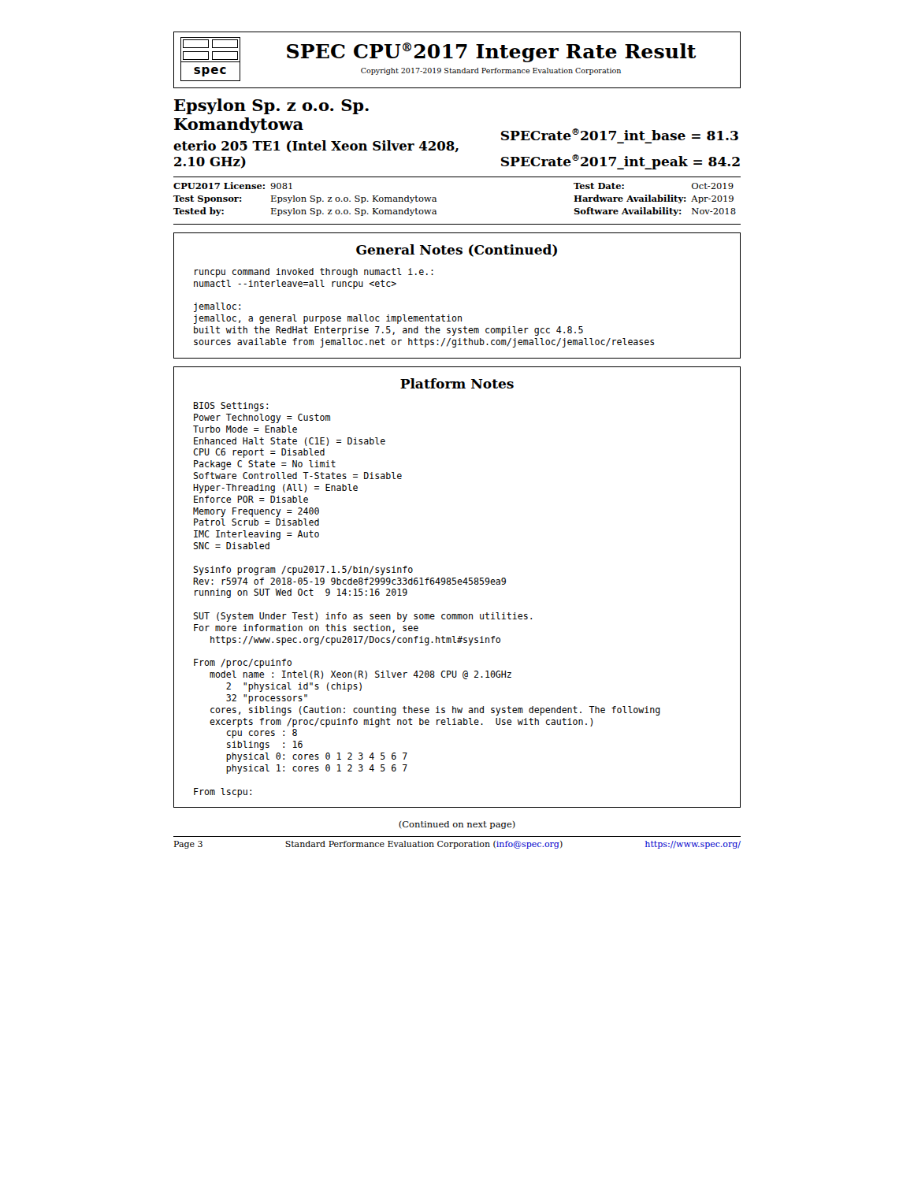spec
SPEC CPU®2017 Integer Rate Result
Copyright 2017-2019 Standard Performance Evaluation Corporation
Epsylon Sp. z o.o. Sp. Komandytowa
eterio 205 TE1 (Intel Xeon Silver 4208, 2.10 GHz)
SPECrate®2017_int_base = 81.3
SPECrate®2017_int_peak = 84.2
| CPU2017 License: | 9081 |
| Test Sponsor: | Epsylon Sp. z o.o. Sp. Komandytowa |
| Tested by: | Epsylon Sp. z o.o. Sp. Komandytowa |
| Test Date: | Oct-2019 |
| Hardware Availability: | Apr-2019 |
| Software Availability: | Nov-2018 |
General Notes (Continued)
  runcpu command invoked through numactl i.e.:
  numactl --interleave=all runcpu <etc>

  jemalloc:
  jemalloc, a general purpose malloc implementation
  built with the RedHat Enterprise 7.5, and the system compiler gcc 4.8.5
  sources available from jemalloc.net or https://github.com/jemalloc/jemalloc/releases
Platform Notes
  BIOS Settings:
  Power Technology = Custom
  Turbo Mode = Enable
  Enhanced Halt State (C1E) = Disable
  CPU C6 report = Disabled
  Package C State = No limit
  Software Controlled T-States = Disable
  Hyper-Threading (All) = Enable
  Enforce POR = Disable
  Memory Frequency = 2400
  Patrol Scrub = Disabled
  IMC Interleaving = Auto
  SNC = Disabled

  Sysinfo program /cpu2017.1.5/bin/sysinfo
  Rev: r5974 of 2018-05-19 9bcde8f2999c33d61f64985e45859ea9
  running on SUT Wed Oct  9 14:15:16 2019

  SUT (System Under Test) info as seen by some common utilities.
  For more information on this section, see
     https://www.spec.org/cpu2017/Docs/config.html#sysinfo

  From /proc/cpuinfo
     model name : Intel(R) Xeon(R) Silver 4208 CPU @ 2.10GHz
        2  "physical id"s (chips)
        32 "processors"
     cores, siblings (Caution: counting these is hw and system dependent. The following
     excerpts from /proc/cpuinfo might not be reliable.  Use with caution.)
        cpu cores : 8
        siblings  : 16
        physical 0: cores 0 1 2 3 4 5 6 7
        physical 1: cores 0 1 2 3 4 5 6 7

  From lscpu:
(Continued on next page)
Page 3
Standard Performance Evaluation Corporation (info@spec.org)
https://www.spec.org/